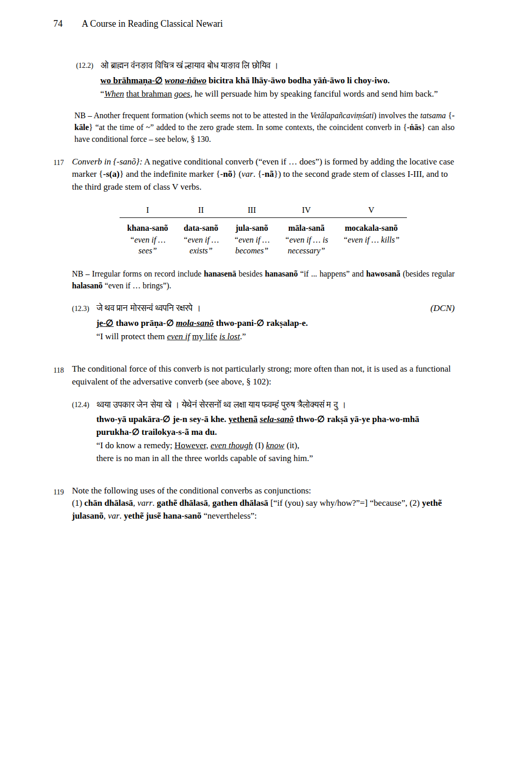74 A Course in Reading Classical Newari
(12.2)
ओ ब्राह्मन वंनङाव विचित्र खं ल्हायाव बोध याङाव लि छोयिव ।
wo brāhmaṇa-∅ wona-ṅāwo bicitra khā lhāy-āwo bodha yāṅ-āwo li choy-iwo.
“When that brahman goes, he will persuade him by speaking fanciful words and send him back.”
NB – Another frequent formation (which seems not to be attested in the Vetālapañcaviṃśati) involves the tatsama {-kāle} “at the time of ~” added to the zero grade stem. In some contexts, the coincident converb in {-ṅās} can also have conditional force – see below, § 130.
117
Converb in {-sanõ}: A negative conditional converb (“even if … does”) is formed by adding the locative case marker {-s(a)} and the indefinite marker {-nõ} (var. {-nã}) to the second grade stem of classes I-III, and to the third grade stem of class V verbs.
| I | II | III | IV | V |
| --- | --- | --- | --- | --- |
| khana-sanõ | data-sanõ | jula-sanõ | māla-sanã | mocakala-sanõ |
| “even if … sees” | “even if … exists” | “even if … becomes” | “even if … is necessary” | “even if … kills” |
NB – Irregular forms on record include hanasenā besides hanasanõ “if ... happens” and hawosanã (besides regular halasanõ “even if … brings”).
(12.3)
जे थव प्रान मोरसन्वं थ्वपनि रक्षरपे ।(DCN)
je-∅ thawo prāṇa-∅ mola-sanõ thwo-pani-∅ rakṣalap-e.
“I will protect them even if my life is lost.”
118
The conditional force of this converb is not particularly strong; more often than not, it is used as a functional equivalent of the adversative converb (see above, § 102):
(12.4)
थ्वया उपकार जेन सेया खे । येथेनं सेरसनों थ्व लक्षा याय फवम्हं पुरुष त्रैलोक्यसं म दु ।
thwo-yā upakāra-∅ je-n sey-ā khe. yethenã sela-sanõ thwo-∅ rakṣā yā-ye pha-wo-mhā purukha-∅ trailokya-s-ã ma du.
“I do know a remedy; However, even though (I) know (it),
there is no man in all the three worlds capable of saving him.”
119
Note the following uses of the conditional converbs as conjunctions:
(1) chān dhālasā, varr. gathẽ dhālasā, gathen dhālasā [“if (you) say why/how?”=] “because”, (2) yethẽ julasanõ, var. yethẽ jusẽ hana-sanõ “nevertheless”: